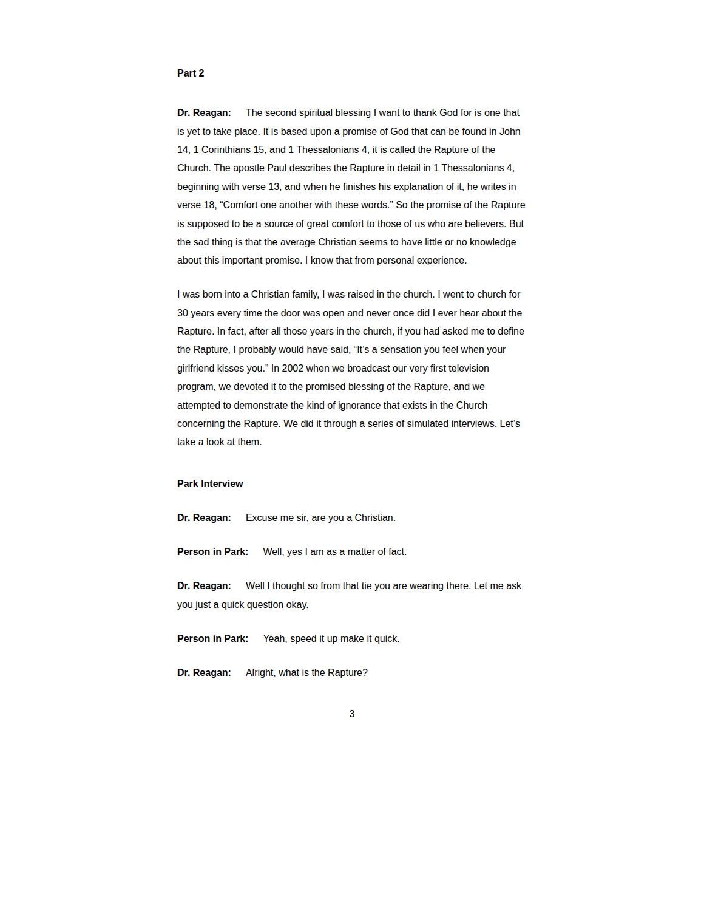Part 2
Dr. Reagan: The second spiritual blessing I want to thank God for is one that is yet to take place. It is based upon a promise of God that can be found in John 14, 1 Corinthians 15, and 1 Thessalonians 4, it is called the Rapture of the Church. The apostle Paul describes the Rapture in detail in 1 Thessalonians 4, beginning with verse 13, and when he finishes his explanation of it, he writes in verse 18, “Comfort one another with these words.” So the promise of the Rapture is supposed to be a source of great comfort to those of us who are believers. But the sad thing is that the average Christian seems to have little or no knowledge about this important promise. I know that from personal experience.
I was born into a Christian family, I was raised in the church. I went to church for 30 years every time the door was open and never once did I ever hear about the Rapture. In fact, after all those years in the church, if you had asked me to define the Rapture, I probably would have said, “It’s a sensation you feel when your girlfriend kisses you.” In 2002 when we broadcast our very first television program, we devoted it to the promised blessing of the Rapture, and we attempted to demonstrate the kind of ignorance that exists in the Church concerning the Rapture. We did it through a series of simulated interviews. Let’s take a look at them.
Park Interview
Dr. Reagan: Excuse me sir, are you a Christian.
Person in Park: Well, yes I am as a matter of fact.
Dr. Reagan: Well I thought so from that tie you are wearing there. Let me ask you just a quick question okay.
Person in Park: Yeah, speed it up make it quick.
Dr. Reagan: Alright, what is the Rapture?
3